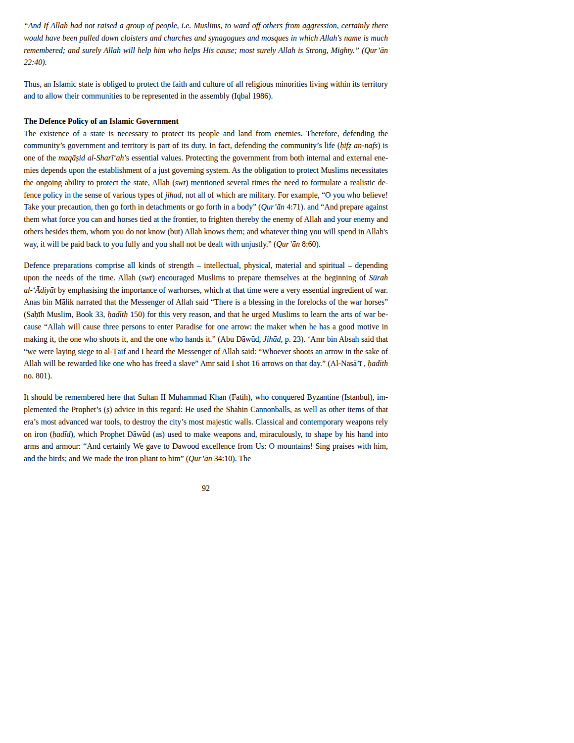“And If Allah had not raised a group of people, i.e. Muslims, to ward off others from aggression, certainly there would have been pulled down cloisters and churches and synagogues and mosques in which Allah's name is much remembered; and surely Allah will help him who helps His cause; most surely Allah is Strong, Mighty.” (Qur’ān 22:40).
Thus, an Islamic state is obliged to protect the faith and culture of all religious minorities living within its territory and to allow their communities to be represented in the assembly (Iqbal 1986).
The Defence Policy of an Islamic Government
The existence of a state is necessary to protect its people and land from enemies. Therefore, defending the community’s government and territory is part of its duty. In fact, defending the community’s life (ḥifẓ an-nafs) is one of the maqāṣid al-Sharī‘ah’s essential values. Protecting the government from both internal and external enemies depends upon the establishment of a just governing system. As the obligation to protect Muslims necessitates the ongoing ability to protect the state, Allah (swt) mentioned several times the need to formulate a realistic defence policy in the sense of various types of jihad, not all of which are military. For example, “O you who believe! Take your precaution, then go forth in detachments or go forth in a body” (Qur’ān 4:71). and “And prepare against them what force you can and horses tied at the frontier, to frighten thereby the enemy of Allah and your enemy and others besides them, whom you do not know (but) Allah knows them; and whatever thing you will spend in Allah's way, it will be paid back to you fully and you shall not be dealt with unjustly.” (Qur’ān 8:60).
Defence preparations comprise all kinds of strength – intellectual, physical, material and spiritual – depending upon the needs of the time. Allah (swt) encouraged Muslims to prepare themselves at the beginning of Sūrah al-‘Ādiyāt by emphasising the importance of warhorses, which at that time were a very essential ingredient of war. Anas bin Mālik narrated that the Messenger of Allah said “There is a blessing in the forelocks of the war horses” (Saḥīh Muslim, Book 33, ḥadīth 150) for this very reason, and that he urged Muslims to learn the arts of war because “Allah will cause three persons to enter Paradise for one arrow: the maker when he has a good motive in making it, the one who shoots it, and the one who hands it.” (Abu Dāwūd, Jihād, p. 23). ‘Amr bin Absah said that “we were laying siege to al-Ṭāif and I heard the Messenger of Allah said: “Whoever shoots an arrow in the sake of Allah will be rewarded like one who has freed a slave” Amr said I shot 16 arrows on that day.” (Al-Nasā’ī , ḥadīth no. 801).
It should be remembered here that Sultan II Muhammad Khan (Fatih), who conquered Byzantine (Istanbul), implemented the Prophet’s (ṣ) advice in this regard: He used the Shahin Cannonballs, as well as other items of that era’s most advanced war tools, to destroy the city’s most majestic walls. Classical and contemporary weapons rely on iron (ḥadīd), which Prophet Dāwūd (as) used to make weapons and, miraculously, to shape by his hand into arms and armour: “And certainly We gave to Dawood excellence from Us: O mountains! Sing praises with him, and the birds; and We made the iron pliant to him” (Qur’ān 34:10). The
92